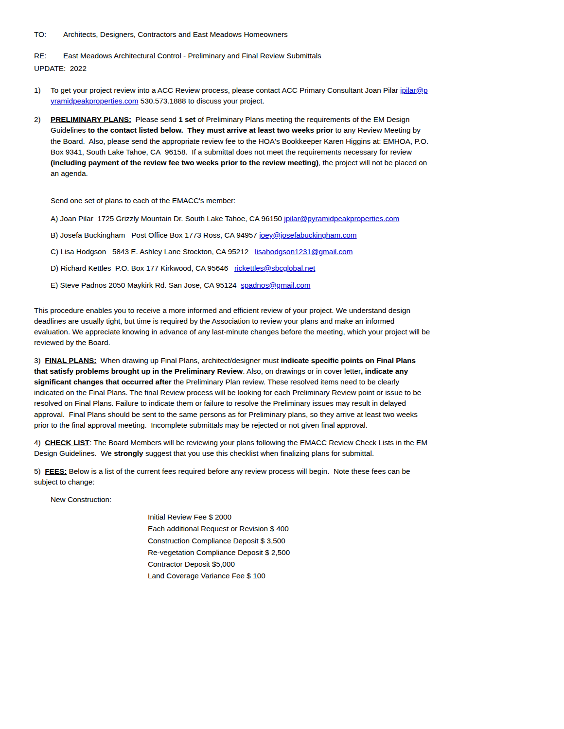TO: Architects, Designers, Contractors and East Meadows Homeowners
RE: East Meadows Architectural Control - Preliminary and Final Review Submittals
UPDATE: 2022
1) To get your project review into a ACC Review process, please contact ACC Primary Consultant Joan Pilar jpilar@pyramidpeakproperties.com 530.573.1888 to discuss your project.
2) PRELIMINARY PLANS: Please send 1 set of Preliminary Plans meeting the requirements of the EM Design Guidelines to the contact listed below. They must arrive at least two weeks prior to any Review Meeting by the Board. Also, please send the appropriate review fee to the HOA's Bookkeeper Karen Higgins at: EMHOA, P.O. Box 9341, South Lake Tahoe, CA 96158. If a submittal does not meet the requirements necessary for review (including payment of the review fee two weeks prior to the review meeting), the project will not be placed on an agenda.
Send one set of plans to each of the EMACC's member:
A) Joan Pilar 1725 Grizzly Mountain Dr. South Lake Tahoe, CA 96150 jpilar@pyramidpeakproperties.com
B) Josefa Buckingham Post Office Box 1773 Ross, CA 94957 joey@josefabuckingham.com
C) Lisa Hodgson 5843 E. Ashley Lane Stockton, CA 95212 lisahodgson1231@gmail.com
D) Richard Kettles P.O. Box 177 Kirkwood, CA 95646 rickettles@sbcglobal.net
E) Steve Padnos 2050 Maykirk Rd. San Jose, CA 95124 spadnos@gmail.com
This procedure enables you to receive a more informed and efficient review of your project. We understand design deadlines are usually tight, but time is required by the Association to review your plans and make an informed evaluation. We appreciate knowing in advance of any last-minute changes before the meeting, which your project will be reviewed by the Board.
3) FINAL PLANS: When drawing up Final Plans, architect/designer must indicate specific points on Final Plans that satisfy problems brought up in the Preliminary Review. Also, on drawings or in cover letter, indicate any significant changes that occurred after the Preliminary Plan review. These resolved items need to be clearly indicated on the Final Plans. The final Review process will be looking for each Preliminary Review point or issue to be resolved on Final Plans. Failure to indicate them or failure to resolve the Preliminary issues may result in delayed approval. Final Plans should be sent to the same persons as for Preliminary plans, so they arrive at least two weeks prior to the final approval meeting. Incomplete submittals may be rejected or not given final approval.
4) CHECK LIST: The Board Members will be reviewing your plans following the EMACC Review Check Lists in the EM Design Guidelines. We strongly suggest that you use this checklist when finalizing plans for submittal.
5) FEES: Below is a list of the current fees required before any review process will begin. Note these fees can be subject to change:
New Construction:
Initial Review Fee $ 2000
Each additional Request or Revision $ 400
Construction Compliance Deposit $ 3,500
Re-vegetation Compliance Deposit $ 2,500
Contractor Deposit $5,000
Land Coverage Variance Fee $ 100